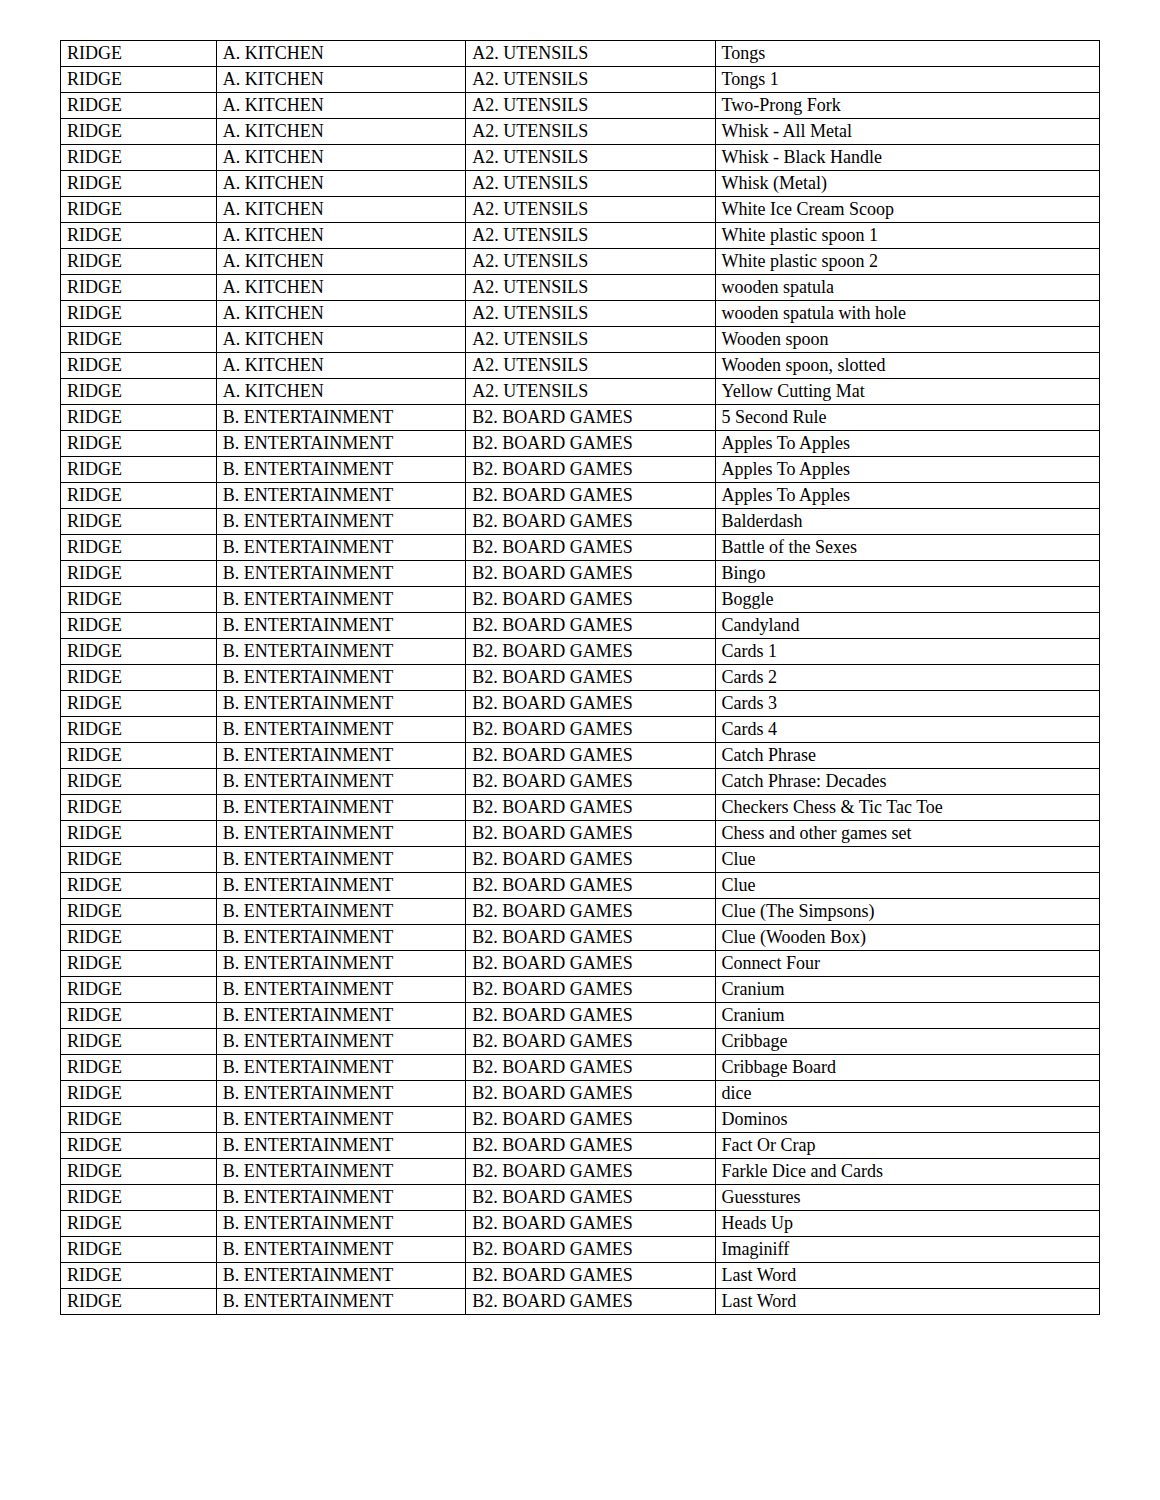| RIDGE | A. KITCHEN | A2. UTENSILS | Tongs |
| RIDGE | A. KITCHEN | A2. UTENSILS | Tongs 1 |
| RIDGE | A. KITCHEN | A2. UTENSILS | Two-Prong Fork |
| RIDGE | A. KITCHEN | A2. UTENSILS | Whisk - All Metal |
| RIDGE | A. KITCHEN | A2. UTENSILS | Whisk - Black Handle |
| RIDGE | A. KITCHEN | A2. UTENSILS | Whisk (Metal) |
| RIDGE | A. KITCHEN | A2. UTENSILS | White Ice Cream Scoop |
| RIDGE | A. KITCHEN | A2. UTENSILS | White plastic spoon 1 |
| RIDGE | A. KITCHEN | A2. UTENSILS | White plastic spoon 2 |
| RIDGE | A. KITCHEN | A2. UTENSILS | wooden spatula |
| RIDGE | A. KITCHEN | A2. UTENSILS | wooden spatula with hole |
| RIDGE | A. KITCHEN | A2. UTENSILS | Wooden spoon |
| RIDGE | A. KITCHEN | A2. UTENSILS | Wooden spoon, slotted |
| RIDGE | A. KITCHEN | A2. UTENSILS | Yellow Cutting Mat |
| RIDGE | B. ENTERTAINMENT | B2. BOARD GAMES | 5 Second Rule |
| RIDGE | B. ENTERTAINMENT | B2. BOARD GAMES | Apples To Apples |
| RIDGE | B. ENTERTAINMENT | B2. BOARD GAMES | Apples To Apples |
| RIDGE | B. ENTERTAINMENT | B2. BOARD GAMES | Apples To Apples |
| RIDGE | B. ENTERTAINMENT | B2. BOARD GAMES | Balderdash |
| RIDGE | B. ENTERTAINMENT | B2. BOARD GAMES | Battle of the Sexes |
| RIDGE | B. ENTERTAINMENT | B2. BOARD GAMES | Bingo |
| RIDGE | B. ENTERTAINMENT | B2. BOARD GAMES | Boggle |
| RIDGE | B. ENTERTAINMENT | B2. BOARD GAMES | Candyland |
| RIDGE | B. ENTERTAINMENT | B2. BOARD GAMES | Cards 1 |
| RIDGE | B. ENTERTAINMENT | B2. BOARD GAMES | Cards 2 |
| RIDGE | B. ENTERTAINMENT | B2. BOARD GAMES | Cards 3 |
| RIDGE | B. ENTERTAINMENT | B2. BOARD GAMES | Cards 4 |
| RIDGE | B. ENTERTAINMENT | B2. BOARD GAMES | Catch Phrase |
| RIDGE | B. ENTERTAINMENT | B2. BOARD GAMES | Catch Phrase: Decades |
| RIDGE | B. ENTERTAINMENT | B2. BOARD GAMES | Checkers Chess & Tic Tac Toe |
| RIDGE | B. ENTERTAINMENT | B2. BOARD GAMES | Chess and other games set |
| RIDGE | B. ENTERTAINMENT | B2. BOARD GAMES | Clue |
| RIDGE | B. ENTERTAINMENT | B2. BOARD GAMES | Clue |
| RIDGE | B. ENTERTAINMENT | B2. BOARD GAMES | Clue (The Simpsons) |
| RIDGE | B. ENTERTAINMENT | B2. BOARD GAMES | Clue (Wooden Box) |
| RIDGE | B. ENTERTAINMENT | B2. BOARD GAMES | Connect Four |
| RIDGE | B. ENTERTAINMENT | B2. BOARD GAMES | Cranium |
| RIDGE | B. ENTERTAINMENT | B2. BOARD GAMES | Cranium |
| RIDGE | B. ENTERTAINMENT | B2. BOARD GAMES | Cribbage |
| RIDGE | B. ENTERTAINMENT | B2. BOARD GAMES | Cribbage Board |
| RIDGE | B. ENTERTAINMENT | B2. BOARD GAMES | dice |
| RIDGE | B. ENTERTAINMENT | B2. BOARD GAMES | Dominos |
| RIDGE | B. ENTERTAINMENT | B2. BOARD GAMES | Fact Or Crap |
| RIDGE | B. ENTERTAINMENT | B2. BOARD GAMES | Farkle Dice and Cards |
| RIDGE | B. ENTERTAINMENT | B2. BOARD GAMES | Guesstures |
| RIDGE | B. ENTERTAINMENT | B2. BOARD GAMES | Heads Up |
| RIDGE | B. ENTERTAINMENT | B2. BOARD GAMES | Imaginiff |
| RIDGE | B. ENTERTAINMENT | B2. BOARD GAMES | Last Word |
| RIDGE | B. ENTERTAINMENT | B2. BOARD GAMES | Last Word |